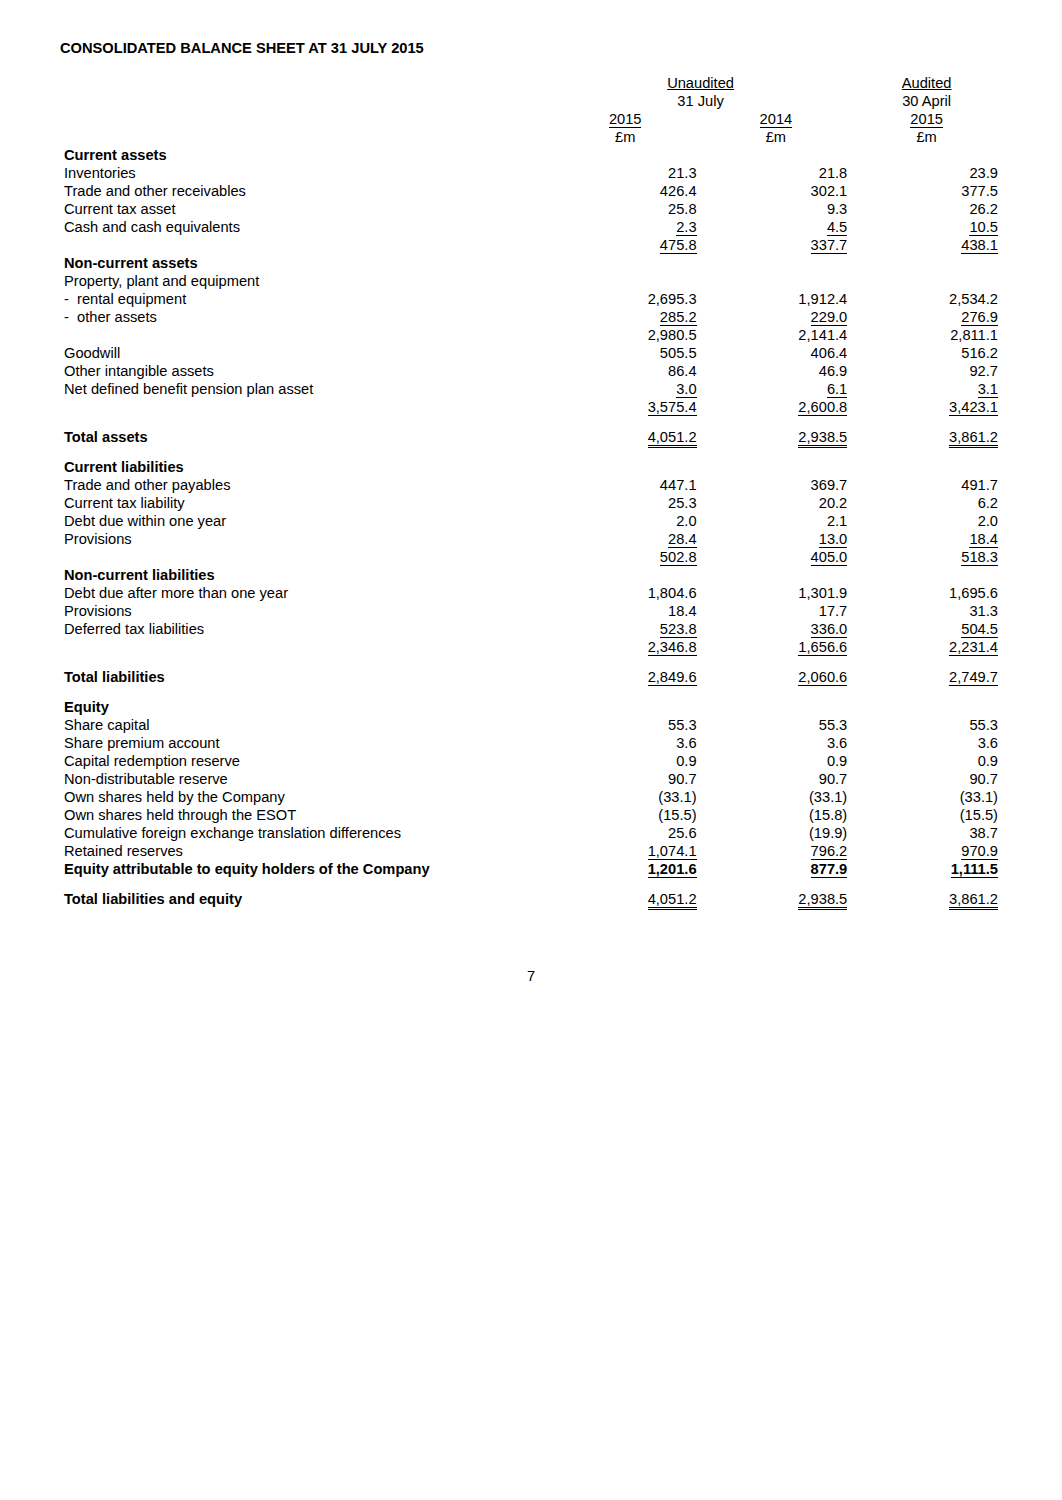CONSOLIDATED BALANCE SHEET AT 31 JULY 2015
| | Unaudited | Audited |
| | 31 July | 30 April |
| | 2015 | 2014 | 2015 |
| | £m | £m | £m |
| Current assets | | | |
| Inventories | 21.3 | 21.8 | 23.9 |
| Trade and other receivables | 426.4 | 302.1 | 377.5 |
| Current tax asset | 25.8 | 9.3 | 26.2 |
| Cash and cash equivalents | 2.3 | 4.5 | 10.5 |
| | 475.8 | 337.7 | 438.1 |
| Non-current assets | | | |
| Property, plant and equipment | | | |
| - rental equipment | 2,695.3 | 1,912.4 | 2,534.2 |
| - other assets | 285.2 | 229.0 | 276.9 |
| | 2,980.5 | 2,141.4 | 2,811.1 |
| Goodwill | 505.5 | 406.4 | 516.2 |
| Other intangible assets | 86.4 | 46.9 | 92.7 |
| Net defined benefit pension plan asset | 3.0 | 6.1 | 3.1 |
| | 3,575.4 | 2,600.8 | 3,423.1 |
| Total assets | 4,051.2 | 2,938.5 | 3,861.2 |
| Current liabilities | | | |
| Trade and other payables | 447.1 | 369.7 | 491.7 |
| Current tax liability | 25.3 | 20.2 | 6.2 |
| Debt due within one year | 2.0 | 2.1 | 2.0 |
| Provisions | 28.4 | 13.0 | 18.4 |
| | 502.8 | 405.0 | 518.3 |
| Non-current liabilities | | | |
| Debt due after more than one year | 1,804.6 | 1,301.9 | 1,695.6 |
| Provisions | 18.4 | 17.7 | 31.3 |
| Deferred tax liabilities | 523.8 | 336.0 | 504.5 |
| | 2,346.8 | 1,656.6 | 2,231.4 |
| Total liabilities | 2,849.6 | 2,060.6 | 2,749.7 |
| Equity | | | |
| Share capital | 55.3 | 55.3 | 55.3 |
| Share premium account | 3.6 | 3.6 | 3.6 |
| Capital redemption reserve | 0.9 | 0.9 | 0.9 |
| Non-distributable reserve | 90.7 | 90.7 | 90.7 |
| Own shares held by the Company | (33.1) | (33.1) | (33.1) |
| Own shares held through the ESOT | (15.5) | (15.8) | (15.5) |
| Cumulative foreign exchange translation differences | 25.6 | (19.9) | 38.7 |
| Retained reserves | 1,074.1 | 796.2 | 970.9 |
| Equity attributable to equity holders of the Company | 1,201.6 | 877.9 | 1,111.5 |
| Total liabilities and equity | 4,051.2 | 2,938.5 | 3,861.2 |
7